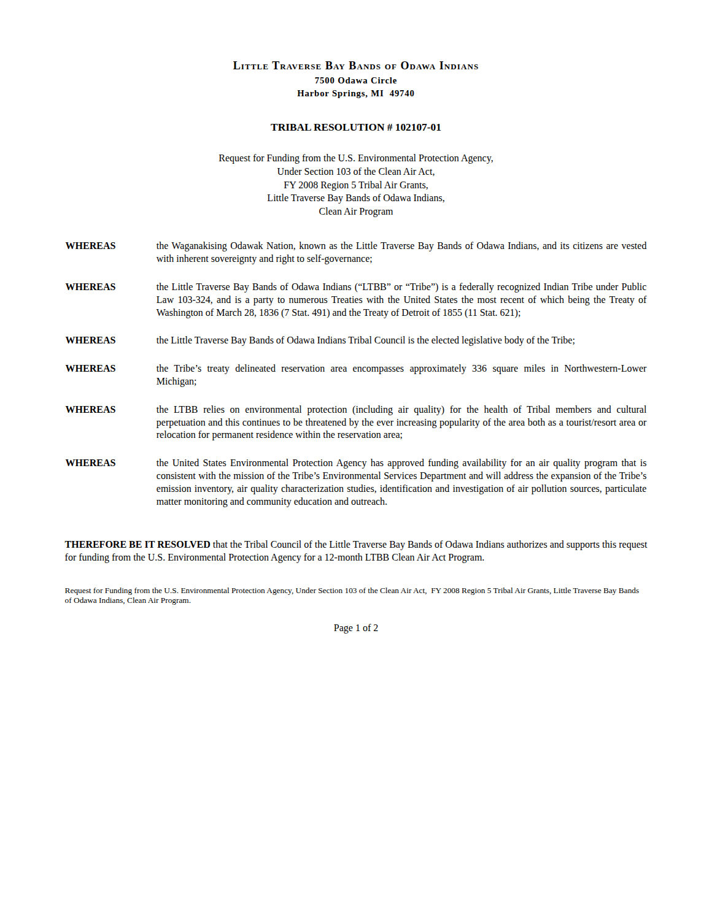Little Traverse Bay Bands of Odawa Indians
7500 Odawa Circle
Harbor Springs, MI 49740
TRIBAL RESOLUTION # 102107-01
Request for Funding from the U.S. Environmental Protection Agency,
Under Section 103 of the Clean Air Act,
FY 2008 Region 5 Tribal Air Grants,
Little Traverse Bay Bands of Odawa Indians,
Clean Air Program
| WHEREAS | the Waganakising Odawak Nation, known as the Little Traverse Bay Bands of Odawa Indians, and its citizens are vested with inherent sovereignty and right to self-governance; |
| WHEREAS | the Little Traverse Bay Bands of Odawa Indians (“LTBB” or “Tribe”) is a federally recognized Indian Tribe under Public Law 103-324, and is a party to numerous Treaties with the United States the most recent of which being the Treaty of Washington of March 28, 1836 (7 Stat. 491) and the Treaty of Detroit of 1855 (11 Stat. 621); |
| WHEREAS | the Little Traverse Bay Bands of Odawa Indians Tribal Council is the elected legislative body of the Tribe; |
| WHEREAS | the Tribe’s treaty delineated reservation area encompasses approximately 336 square miles in Northwestern-Lower Michigan; |
| WHEREAS | the LTBB relies on environmental protection (including air quality) for the health of Tribal members and cultural perpetuation and this continues to be threatened by the ever increasing popularity of the area both as a tourist/resort area or relocation for permanent residence within the reservation area; |
| WHEREAS | the United States Environmental Protection Agency has approved funding availability for an air quality program that is consistent with the mission of the Tribe’s Environmental Services Department and will address the expansion of the Tribe’s emission inventory, air quality characterization studies, identification and investigation of air pollution sources, particulate matter monitoring and community education and outreach. |
THEREFORE BE IT RESOLVED that the Tribal Council of the Little Traverse Bay Bands of Odawa Indians authorizes and supports this request for funding from the U.S. Environmental Protection Agency for a 12-month LTBB Clean Air Act Program.
Request for Funding from the U.S. Environmental Protection Agency, Under Section 103 of the Clean Air Act, FY 2008 Region 5 Tribal Air Grants, Little Traverse Bay Bands of Odawa Indians, Clean Air Program.
Page 1 of 2